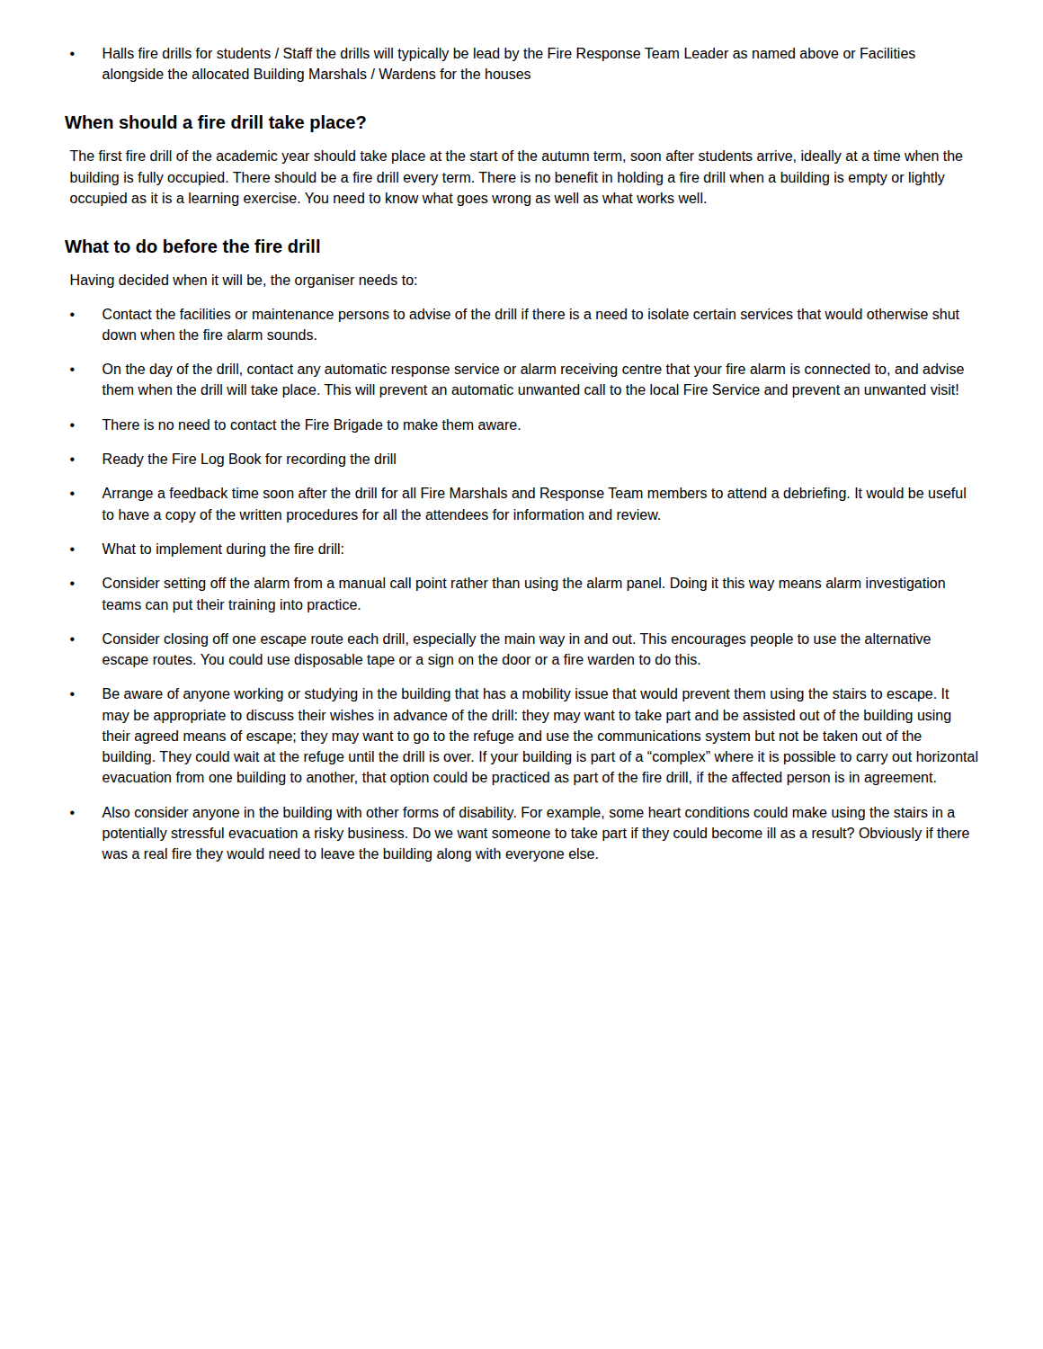Halls fire drills for students / Staff the drills will typically be lead by the Fire Response Team Leader as named above or Facilities alongside the allocated Building Marshals / Wardens for the houses
When should a fire drill take place?
The first fire drill of the academic year should take place at the start of the autumn term, soon after students arrive, ideally at a time when the building is fully occupied. There should be a fire drill every term. There is no benefit in holding a fire drill when a building is empty or lightly occupied as it is a learning exercise. You need to know what goes wrong as well as what works well.
What to do before the fire drill
Having decided when it will be, the organiser needs to:
Contact the facilities or maintenance persons to advise of the drill if there is a need to isolate certain services that would otherwise shut down when the fire alarm sounds.
On the day of the drill, contact any automatic response service or alarm receiving centre that your fire alarm is connected to, and advise them when the drill will take place. This will prevent an automatic unwanted call to the local Fire Service and prevent an unwanted visit!
There is no need to contact the Fire Brigade to make them aware.
Ready the Fire Log Book for recording the drill
Arrange a feedback time soon after the drill for all Fire Marshals and Response Team members to attend a debriefing. It would be useful to have a copy of the written procedures for all the attendees for information and review.
What to implement during the fire drill:
Consider setting off the alarm from a manual call point rather than using the alarm panel. Doing it this way means alarm investigation teams can put their training into practice.
Consider closing off one escape route each drill, especially the main way in and out. This encourages people to use the alternative escape routes. You could use disposable tape or a sign on the door or a fire warden to do this.
Be aware of anyone working or studying in the building that has a mobility issue that would prevent them using the stairs to escape. It may be appropriate to discuss their wishes in advance of the drill: they may want to take part and be assisted out of the building using their agreed means of escape; they may want to go to the refuge and use the communications system but not be taken out of the building. They could wait at the refuge until the drill is over. If your building is part of a “complex” where it is possible to carry out horizontal evacuation from one building to another, that option could be practiced as part of the fire drill, if the affected person is in agreement.
Also consider anyone in the building with other forms of disability. For example, some heart conditions could make using the stairs in a potentially stressful evacuation a risky business. Do we want someone to take part if they could become ill as a result? Obviously if there was a real fire they would need to leave the building along with everyone else.